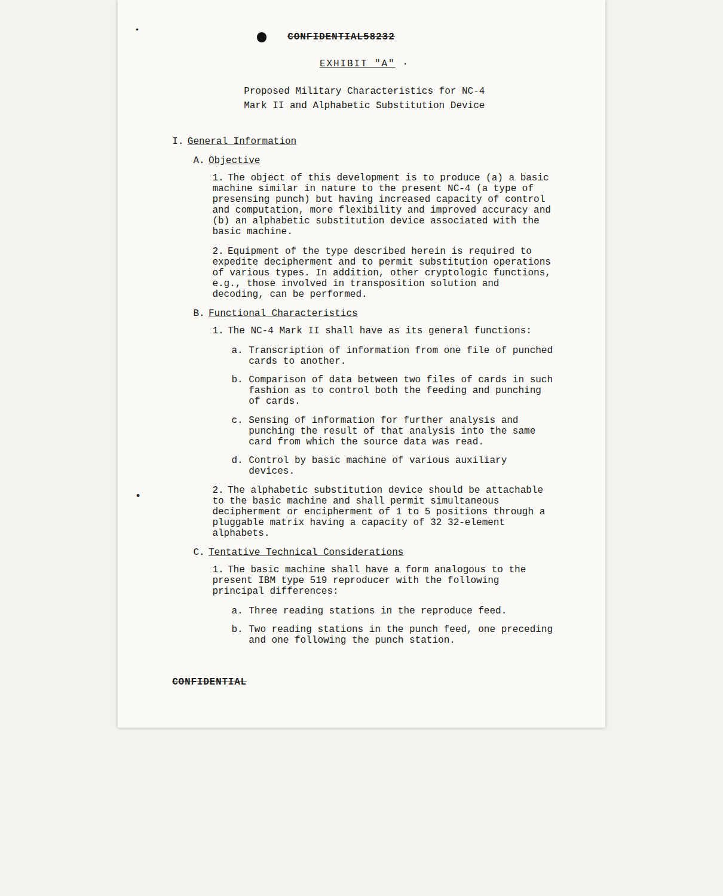•
CONFIDENTIAL58232
EXHIBIT "A" ·
Proposed Military Characteristics for NC-4
Mark II and Alphabetic Substitution Device
I. General Information
A. Objective
1. The object of this development is to produce (a) a basic machine similar in nature to the present NC-4 (a type of presensing punch) but having increased capacity of control and computation, more flexibility and improved accuracy and (b) an alphabetic substitution device associated with the basic machine.
2. Equipment of the type described herein is required to expedite decipherment and to permit substitution operations of various types. In addition, other cryptologic functions, e.g., those involved in transposition solution and decoding, can be performed.
B. Functional Characteristics
1. The NC-4 Mark II shall have as its general functions:
a. Transcription of information from one file of punched cards to another.
b. Comparison of data between two files of cards in such fashion as to control both the feeding and punching of cards.
c. Sensing of information for further analysis and punching the result of that analysis into the same card from which the source data was read.
d. Control by basic machine of various auxiliary devices.
2. The alphabetic substitution device should be attachable to the basic machine and shall permit simultaneous decipherment or encipherment of 1 to 5 positions through a pluggable matrix having a capacity of 32 32-element alphabets.
C. Tentative Technical Considerations
1. The basic machine shall have a form analogous to the present IBM type 519 reproducer with the following principal differences:
a. Three reading stations in the reproduce feed.
b. Two reading stations in the punch feed, one preceding and one following the punch station.
•
CONFIDENTIAL